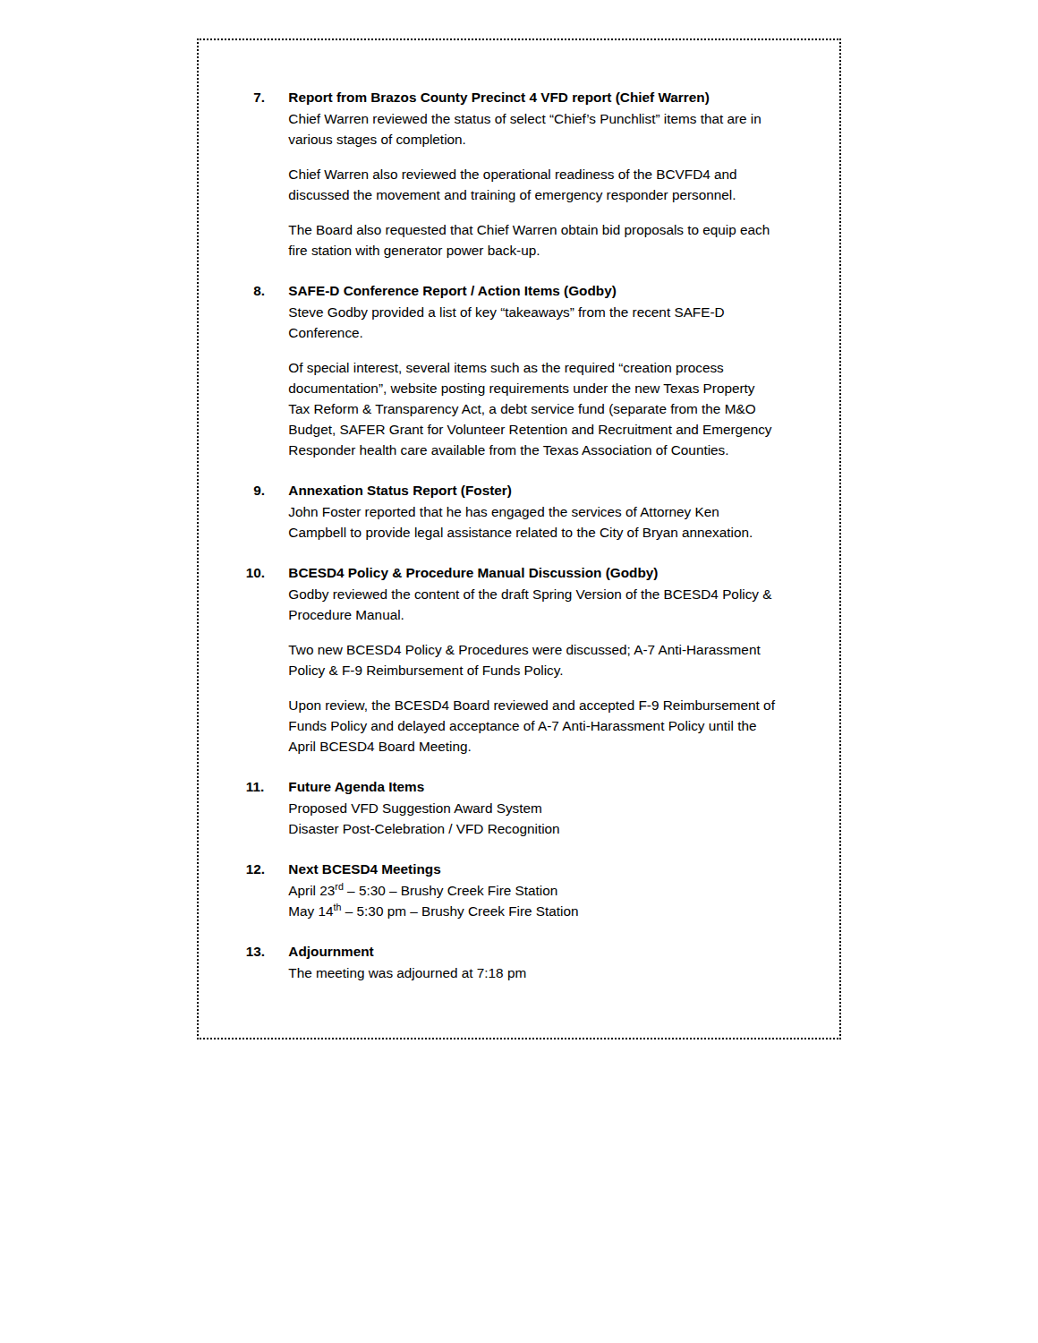Report from Brazos County Precinct 4 VFD report (Chief Warren)
Chief Warren reviewed the status of select “Chief’s Punchlist” items that are in various stages of completion.
Chief Warren also reviewed the operational readiness of the BCVFD4 and discussed the movement and training of emergency responder personnel.
The Board also requested that Chief Warren obtain bid proposals to equip each fire station with generator power back-up.
SAFE-D Conference Report / Action Items (Godby)
Steve Godby provided a list of key “takeaways” from the recent SAFE-D Conference.
Of special interest, several items such as the required “creation process documentation”, website posting requirements under the new Texas Property Tax Reform & Transparency Act, a debt service fund (separate from the M&O Budget, SAFER Grant for Volunteer Retention and Recruitment and Emergency Responder health care available from the Texas Association of Counties.
Annexation Status Report (Foster)
John Foster reported that he has engaged the services of Attorney Ken Campbell to provide legal assistance related to the City of Bryan annexation.
BCESD4 Policy & Procedure Manual Discussion (Godby)
Godby reviewed the content of the draft Spring Version of the BCESD4 Policy & Procedure Manual.
Two new BCESD4 Policy & Procedures were discussed; A-7 Anti-Harassment Policy & F-9 Reimbursement of Funds Policy.
Upon review, the BCESD4 Board reviewed and accepted F-9 Reimbursement of Funds Policy and delayed acceptance of A-7 Anti-Harassment Policy until the April BCESD4 Board Meeting.
Future Agenda Items
Proposed VFD Suggestion Award System
Disaster Post-Celebration / VFD Recognition
Next BCESD4 Meetings
April 23rd – 5:30 – Brushy Creek Fire Station
May 14th – 5:30 pm – Brushy Creek Fire Station
Adjournment
The meeting was adjourned at 7:18 pm